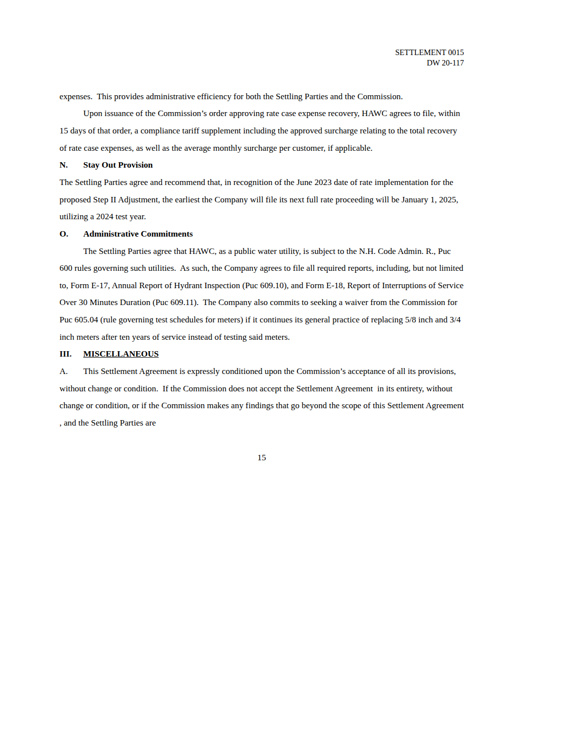SETTLEMENT 0015
DW 20-117
expenses. This provides administrative efficiency for both the Settling Parties and the Commission.
Upon issuance of the Commission’s order approving rate case expense recovery, HAWC agrees to file, within 15 days of that order, a compliance tariff supplement including the approved surcharge relating to the total recovery of rate case expenses, as well as the average monthly surcharge per customer, if applicable.
N. Stay Out Provision
The Settling Parties agree and recommend that, in recognition of the June 2023 date of rate implementation for the proposed Step II Adjustment, the earliest the Company will file its next full rate proceeding will be January 1, 2025, utilizing a 2024 test year.
O. Administrative Commitments
The Settling Parties agree that HAWC, as a public water utility, is subject to the N.H. Code Admin. R., Puc 600 rules governing such utilities. As such, the Company agrees to file all required reports, including, but not limited to, Form E-17, Annual Report of Hydrant Inspection (Puc 609.10), and Form E-18, Report of Interruptions of Service Over 30 Minutes Duration (Puc 609.11). The Company also commits to seeking a waiver from the Commission for Puc 605.04 (rule governing test schedules for meters) if it continues its general practice of replacing 5/8 inch and 3/4 inch meters after ten years of service instead of testing said meters.
III. MISCELLANEOUS
A. This Settlement Agreement is expressly conditioned upon the Commission’s acceptance of all its provisions, without change or condition. If the Commission does not accept the Settlement Agreement in its entirety, without change or condition, or if the Commission makes any findings that go beyond the scope of this Settlement Agreement , and the Settling Parties are
15